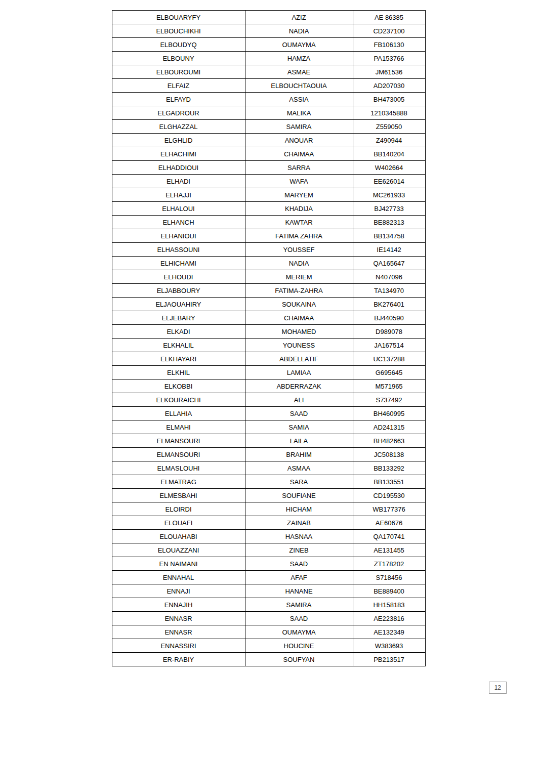| ELBOUARYFY | AZIZ | AE 86385 |
| ELBOUCHIKHI | NADIA | CD237100 |
| ELBOUDYQ | OUMAYMA | FB106130 |
| ELBOUNY | HAMZA | PA153766 |
| ELBOUROUMI | ASMAE | JM61536 |
| ELFAIZ | ELBOUCHTAOUIA | AD207030 |
| ELFAYD | ASSIA | BH473005 |
| ELGADROUR | MALIKA | 1210345888 |
| ELGHAZZAL | SAMIRA | Z559050 |
| ELGHLID | ANOUAR | Z490944 |
| ELHACHIMI | CHAIMAA | BB140204 |
| ELHADDIOUI | SARRA | W402664 |
| ELHADI | WAFA | EE626014 |
| ELHAJJI | MARYEM | MC261933 |
| ELHALOUI | KHADIJA | BJ427733 |
| ELHANCH | KAWTAR | BE882313 |
| ELHANIOUI | FATIMA ZAHRA | BB134758 |
| ELHASSOUNI | YOUSSEF | IE14142 |
| ELHICHAMI | NADIA | QA165647 |
| ELHOUDI | MERIEM | N407096 |
| ELJABBOURY | FATIMA-ZAHRA | TA134970 |
| ELJAOUAHIRY | SOUKAINA | BK276401 |
| ELJEBARY | CHAIMAA | BJ440590 |
| ELKADI | MOHAMED | D989078 |
| ELKHALIL | YOUNESS | JA167514 |
| ELKHAYARI | ABDELLATIF | UC137288 |
| ELKHIL | LAMIAA | G695645 |
| ELKOBBI | ABDERRAZAK | M571965 |
| ELKOURAICHI | ALI | S737492 |
| ELLAHIA | SAAD | BH460995 |
| ELMAHI | SAMIA | AD241315 |
| ELMANSOURI | LAILA | BH482663 |
| ELMANSOURI | BRAHIM | JC508138 |
| ELMASLOUHI | ASMAA | BB133292 |
| ELMATRAG | SARA | BB133551 |
| ELMESBAHI | SOUFIANE | CD195530 |
| ELOIRDI | HICHAM | WB177376 |
| ELOUAFI | ZAINAB | AE60676 |
| ELOUAHABI | HASNAA | QA170741 |
| ELOUAZZANI | ZINEB | AE131455 |
| EN NAIMANI | SAAD | ZT178202 |
| ENNAHAL | AFAF | S718456 |
| ENNAJI | HANANE | BE889400 |
| ENNAJIH | SAMIRA | HH158183 |
| ENNASR | SAAD | AE223816 |
| ENNASR | OUMAYMA | AE132349 |
| ENNASSIRI | HOUCINE | W383693 |
| ER-RABIY | SOUFYAN | PB213517 |
12